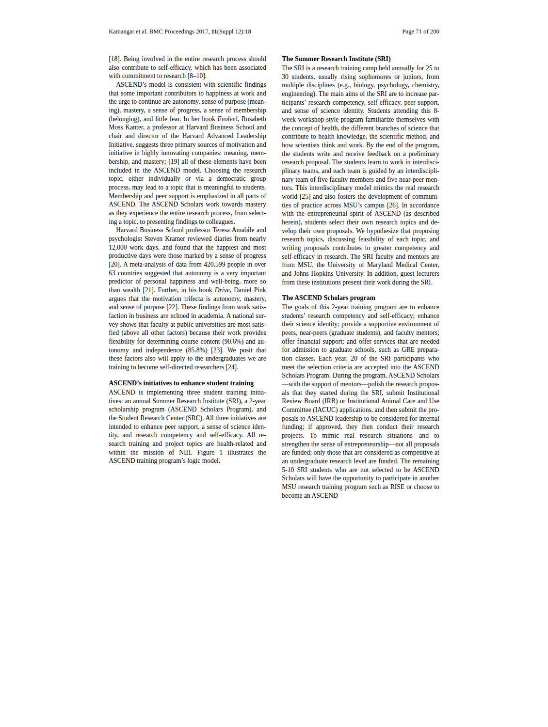Kamangar et al. BMC Proceedings 2017, 11(Suppl 12):18
Page 71 of 200
[18]. Being involved in the entire research process should also contribute to self-efficacy, which has been associated with commitment to research [8–10].
ASCEND’s model is consistent with scientific findings that some important contributors to happiness at work and the urge to continue are autonomy, sense of purpose (meaning), mastery, a sense of progress, a sense of membership (belonging), and little fear. In her book Evolve!, Rosabeth Moss Kanter, a professor at Harvard Business School and chair and director of the Harvard Advanced Leadership Initiative, suggests three primary sources of motivation and initiative in highly innovating companies: meaning, membership, and mastery; [19] all of these elements have been included in the ASCEND model. Choosing the research topic, either individually or via a democratic group process, may lead to a topic that is meaningful to students. Membership and peer support is emphasized in all parts of ASCEND. The ASCEND Scholars work towards mastery as they experience the entire research process, from selecting a topic, to presenting findings to colleagues.
Harvard Business School professor Teresa Amabile and psychologist Steven Kramer reviewed diaries from nearly 12,000 work days, and found that the happiest and most productive days were those marked by a sense of progress [20]. A meta-analysis of data from 420,599 people in over 63 countries suggested that autonomy is a very important predictor of personal happiness and well-being, more so than wealth [21]. Further, in his book Drive, Daniel Pink argues that the motivation trifecta is autonomy, mastery, and sense of purpose [22]. These findings from work satisfaction in business are echoed in academia. A national survey shows that faculty at public universities are most satisfied (above all other factors) because their work provides flexibility for determining course content (90.6%) and autonomy and independence (85.8%) [23]. We posit that these factors also will apply to the undergraduates we are training to become self-directed researchers [24].
ASCEND’s initiatives to enhance student training
ASCEND is implementing three student training initiatives: an annual Summer Research Institute (SRI), a 2-year scholarship program (ASCEND Scholars Program), and the Student Research Center (SRC). All three initiatives are intended to enhance peer support, a sense of science identity, and research competency and self-efficacy. All research training and project topics are health-related and within the mission of NIH. Figure 1 illustrates the ASCEND training program’s logic model.
The Summer Research Institute (SRI)
The SRI is a research training camp held annually for 25 to 30 students, usually rising sophomores or juniors, from multiple disciplines (e.g., biology, psychology, chemistry, engineering). The main aims of the SRI are to increase participants’ research competency, self-efficacy, peer support, and sense of science identity. Students attending this 8-week workshop-style program familiarize themselves with the concept of health, the different branches of science that contribute to health knowledge, the scientific method, and how scientists think and work. By the end of the program, the students write and receive feedback on a preliminary research proposal. The students learn to work in interdisciplinary teams, and each team is guided by an interdisciplinary team of five faculty members and five near-peer mentors. This interdisciplinary model mimics the real research world [25] and also fosters the development of communities of practice across MSU’s campus [26]. In accordance with the entrepreneurial spirit of ASCEND (as described herein), students select their own research topics and develop their own proposals. We hypothesize that proposing research topics, discussing feasibility of each topic, and writing proposals contributes to greater competency and self-efficacy in research. The SRI faculty and mentors are from MSU, the University of Maryland Medical Center, and Johns Hopkins University. In addition, guest lecturers from these institutions present their work during the SRI.
The ASCEND Scholars program
The goals of this 2-year training program are to enhance students’ research competency and self-efficacy; enhance their science identity; provide a supportive environment of peers, near-peers (graduate students), and faculty mentors; offer financial support; and offer services that are needed for admission to graduate schools, such as GRE preparation classes. Each year, 20 of the SRI participants who meet the selection criteria are accepted into the ASCEND Scholars Program. During the program, ASCEND Scholars—with the support of mentors—polish the research proposals that they started during the SRI, submit Institutional Review Board (IRB) or Institutional Animal Care and Use Committee (IACUC) applications, and then submit the proposals to ASCEND leadership to be considered for internal funding; if approved, they then conduct their research projects. To mimic real research situations—and to strengthen the sense of entrepreneurship—not all proposals are funded; only those that are considered as competitive at an undergraduate research level are funded. The remaining 5-10 SRI students who are not selected to be ASCEND Scholars will have the opportunity to participate in another MSU research training program such as RISE or choose to become an ASCEND